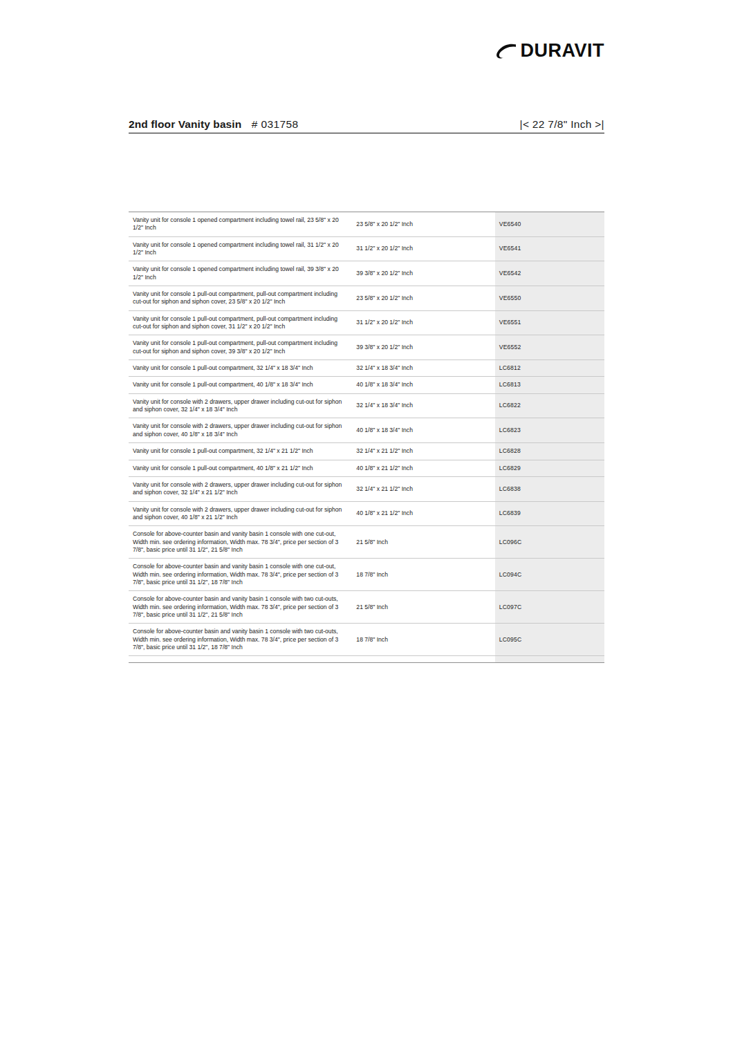DURAVIT
2nd floor Vanity basin # 031758
|< 22 7/8" Inch >|
| Vanity unit for console 1 opened compartment including towel rail, 23 5/8" x 20 1/2" Inch | 23 5/8" x 20 1/2" Inch | VE6540 |
| Vanity unit for console 1 opened compartment including towel rail, 31 1/2" x 20 1/2" Inch | 31 1/2" x 20 1/2" Inch | VE6541 |
| Vanity unit for console 1 opened compartment including towel rail, 39 3/8" x 20 1/2" Inch | 39 3/8" x 20 1/2" Inch | VE6542 |
| Vanity unit for console 1 pull-out compartment, pull-out compartment including cut-out for siphon and siphon cover, 23 5/8" x 20 1/2" Inch | 23 5/8" x 20 1/2" Inch | VE6550 |
| Vanity unit for console 1 pull-out compartment, pull-out compartment including cut-out for siphon and siphon cover, 31 1/2" x 20 1/2" Inch | 31 1/2" x 20 1/2" Inch | VE6551 |
| Vanity unit for console 1 pull-out compartment, pull-out compartment including cut-out for siphon and siphon cover, 39 3/8" x 20 1/2" Inch | 39 3/8" x 20 1/2" Inch | VE6552 |
| Vanity unit for console 1 pull-out compartment, 32 1/4" x 18 3/4" Inch | 32 1/4" x 18 3/4" Inch | LC6812 |
| Vanity unit for console 1 pull-out compartment, 40 1/8" x 18 3/4" Inch | 40 1/8" x 18 3/4" Inch | LC6813 |
| Vanity unit for console with 2 drawers, upper drawer including cut-out for siphon and siphon cover, 32 1/4" x 18 3/4" Inch | 32 1/4" x 18 3/4" Inch | LC6822 |
| Vanity unit for console with 2 drawers, upper drawer including cut-out for siphon and siphon cover, 40 1/8" x 18 3/4" Inch | 40 1/8" x 18 3/4" Inch | LC6823 |
| Vanity unit for console 1 pull-out compartment, 32 1/4" x 21 1/2" Inch | 32 1/4" x 21 1/2" Inch | LC6828 |
| Vanity unit for console 1 pull-out compartment, 40 1/8" x 21 1/2" Inch | 40 1/8" x 21 1/2" Inch | LC6829 |
| Vanity unit for console with 2 drawers, upper drawer including cut-out for siphon and siphon cover, 32 1/4" x 21 1/2" Inch | 32 1/4" x 21 1/2" Inch | LC6838 |
| Vanity unit for console with 2 drawers, upper drawer including cut-out for siphon and siphon cover, 40 1/8" x 21 1/2" Inch | 40 1/8" x 21 1/2" Inch | LC6839 |
| Console for above-counter basin and vanity basin 1 console with one cut-out, Width min. see ordering information, Width max. 78 3/4", price per section of 3 7/8", basic price until 31 1/2", 21 5/8" Inch | 21 5/8" Inch | LC096C |
| Console for above-counter basin and vanity basin 1 console with one cut-out, Width min. see ordering information, Width max. 78 3/4", price per section of 3 7/8", basic price until 31 1/2", 18 7/8" Inch | 18 7/8" Inch | LC094C |
| Console for above-counter basin and vanity basin 1 console with two cut-outs, Width min. see ordering information, Width max. 78 3/4", price per section of 3 7/8", basic price until 31 1/2", 21 5/8" Inch | 21 5/8" Inch | LC097C |
| Console for above-counter basin and vanity basin 1 console with two cut-outs, Width min. see ordering information, Width max. 78 3/4", price per section of 3 7/8", basic price until 31 1/2", 18 7/8" Inch | 18 7/8" Inch | LC095C |